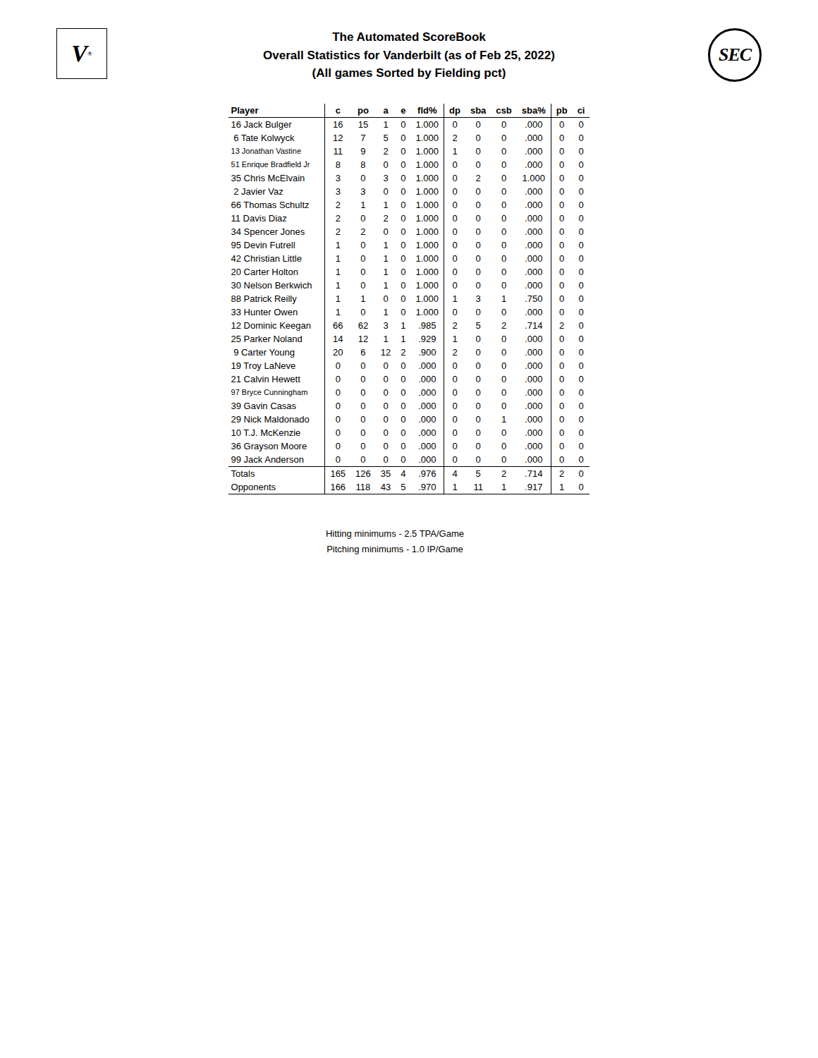V®
SEC
The Automated ScoreBook
Overall Statistics for Vanderbilt (as of Feb 25, 2022)
(All games Sorted by Fielding pct)
| Player | c | po | a | e | fld% | dp | sba | csb | sba% | pb | ci |
| --- | --- | --- | --- | --- | --- | --- | --- | --- | --- | --- | --- |
| 16 Jack Bulger | 16 | 15 | 1 | 0 | 1.000 | 0 | 0 | 0 | .000 | 0 | 0 |
| 6 Tate Kolwyck | 12 | 7 | 5 | 0 | 1.000 | 2 | 0 | 0 | .000 | 0 | 0 |
| 13 Jonathan Vastine | 11 | 9 | 2 | 0 | 1.000 | 1 | 0 | 0 | .000 | 0 | 0 |
| 51 Enrique Bradfield Jr | 8 | 8 | 0 | 0 | 1.000 | 0 | 0 | 0 | .000 | 0 | 0 |
| 35 Chris McElvain | 3 | 0 | 3 | 0 | 1.000 | 0 | 2 | 0 | 1.000 | 0 | 0 |
| 2 Javier Vaz | 3 | 3 | 0 | 0 | 1.000 | 0 | 0 | 0 | .000 | 0 | 0 |
| 66 Thomas Schultz | 2 | 1 | 1 | 0 | 1.000 | 0 | 0 | 0 | .000 | 0 | 0 |
| 11 Davis Diaz | 2 | 0 | 2 | 0 | 1.000 | 0 | 0 | 0 | .000 | 0 | 0 |
| 34 Spencer Jones | 2 | 2 | 0 | 0 | 1.000 | 0 | 0 | 0 | .000 | 0 | 0 |
| 95 Devin Futrell | 1 | 0 | 1 | 0 | 1.000 | 0 | 0 | 0 | .000 | 0 | 0 |
| 42 Christian Little | 1 | 0 | 1 | 0 | 1.000 | 0 | 0 | 0 | .000 | 0 | 0 |
| 20 Carter Holton | 1 | 0 | 1 | 0 | 1.000 | 0 | 0 | 0 | .000 | 0 | 0 |
| 30 Nelson Berkwich | 1 | 0 | 1 | 0 | 1.000 | 0 | 0 | 0 | .000 | 0 | 0 |
| 88 Patrick Reilly | 1 | 1 | 0 | 0 | 1.000 | 1 | 3 | 1 | .750 | 0 | 0 |
| 33 Hunter Owen | 1 | 0 | 1 | 0 | 1.000 | 0 | 0 | 0 | .000 | 0 | 0 |
| 12 Dominic Keegan | 66 | 62 | 3 | 1 | .985 | 2 | 5 | 2 | .714 | 2 | 0 |
| 25 Parker Noland | 14 | 12 | 1 | 1 | .929 | 1 | 0 | 0 | .000 | 0 | 0 |
| 9 Carter Young | 20 | 6 | 12 | 2 | .900 | 2 | 0 | 0 | .000 | 0 | 0 |
| 19 Troy LaNeve | 0 | 0 | 0 | 0 | .000 | 0 | 0 | 0 | .000 | 0 | 0 |
| 21 Calvin Hewett | 0 | 0 | 0 | 0 | .000 | 0 | 0 | 0 | .000 | 0 | 0 |
| 97 Bryce Cunningham | 0 | 0 | 0 | 0 | .000 | 0 | 0 | 0 | .000 | 0 | 0 |
| 39 Gavin Casas | 0 | 0 | 0 | 0 | .000 | 0 | 0 | 0 | .000 | 0 | 0 |
| 29 Nick Maldonado | 0 | 0 | 0 | 0 | .000 | 0 | 0 | 1 | .000 | 0 | 0 |
| 10 T.J. McKenzie | 0 | 0 | 0 | 0 | .000 | 0 | 0 | 0 | .000 | 0 | 0 |
| 36 Grayson Moore | 0 | 0 | 0 | 0 | .000 | 0 | 0 | 0 | .000 | 0 | 0 |
| 99 Jack Anderson | 0 | 0 | 0 | 0 | .000 | 0 | 0 | 0 | .000 | 0 | 0 |
| Totals | 165 | 126 | 35 | 4 | .976 | 4 | 5 | 2 | .714 | 2 | 0 |
| Opponents | 166 | 118 | 43 | 5 | .970 | 1 | 11 | 1 | .917 | 1 | 0 |
Hitting minimums - 2.5 TPA/Game
Pitching minimums - 1.0 IP/Game